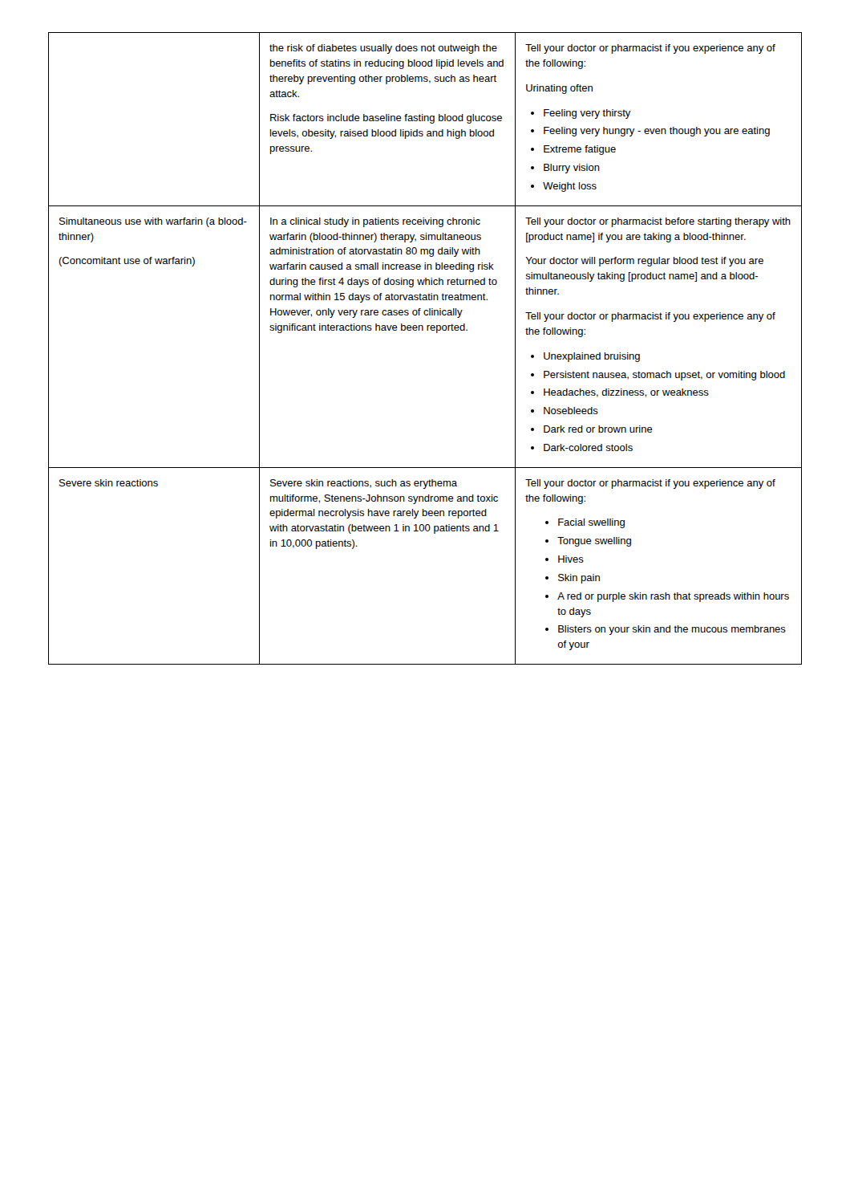| | the risk of diabetes usually does not outweigh the benefits of statins in reducing blood lipid levels and thereby preventing other problems, such as heart attack. Risk factors include baseline fasting blood glucose levels, obesity, raised blood lipids and high blood pressure. | Tell your doctor or pharmacist if you experience any of the following: Urinating often Feeling very thirsty Feeling very hungry - even though you are eating Extreme fatigue Blurry vision Weight loss |
| Simultaneous use with warfarin (a blood-thinner) (Concomitant use of warfarin) | In a clinical study in patients receiving chronic warfarin (blood-thinner) therapy, simultaneous administration of atorvastatin 80 mg daily with warfarin caused a small increase in bleeding risk during the first 4 days of dosing which returned to normal within 15 days of atorvastatin treatment. However, only very rare cases of clinically significant interactions have been reported. | Tell your doctor or pharmacist before starting therapy with [product name] if you are taking a blood-thinner. Your doctor will perform regular blood test if you are simultaneously taking [product name] and a blood-thinner. Tell your doctor or pharmacist if you experience any of the following: Unexplained bruising Persistent nausea, stomach upset, or vomiting blood Headaches, dizziness, or weakness Nosebleeds Dark red or brown urine Dark-colored stools |
| Severe skin reactions | Severe skin reactions, such as erythema multiforme, Stenens-Johnson syndrome and toxic epidermal necrolysis have rarely been reported with atorvastatin (between 1 in 100 patients and 1 in 10,000 patients). | Tell your doctor or pharmacist if you experience any of the following: Facial swelling Tongue swelling Hives Skin pain A red or purple skin rash that spreads within hours to days Blisters on your skin and the mucous membranes of your |